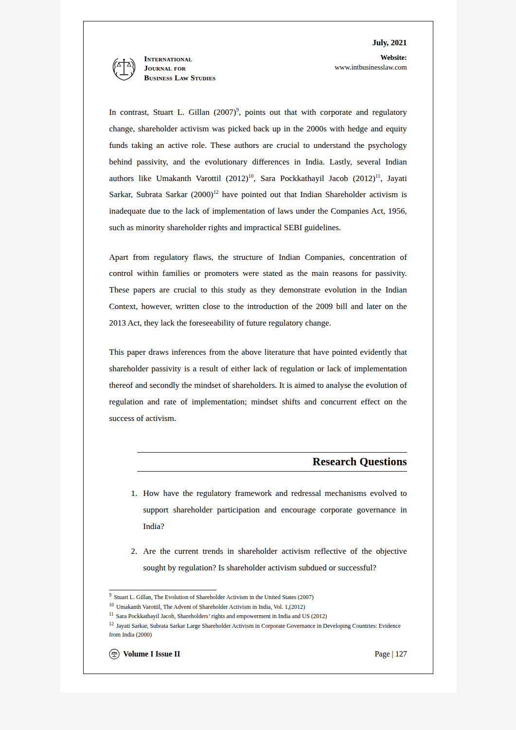July, 2021
International Journal for Business Law Studies
Website:
www.intbusinesslaw.com
In contrast, Stuart L. Gillan (2007)9, points out that with corporate and regulatory change, shareholder activism was picked back up in the 2000s with hedge and equity funds taking an active role. These authors are crucial to understand the psychology behind passivity, and the evolutionary differences in India. Lastly, several Indian authors like Umakanth Varottil (2012)10, Sara Pockkathayil Jacob (2012)11, Jayati Sarkar, Subrata Sarkar (2000)12 have pointed out that Indian Shareholder activism is inadequate due to the lack of implementation of laws under the Companies Act, 1956, such as minority shareholder rights and impractical SEBI guidelines.
Apart from regulatory flaws, the structure of Indian Companies, concentration of control within families or promoters were stated as the main reasons for passivity. These papers are crucial to this study as they demonstrate evolution in the Indian Context, however, written close to the introduction of the 2009 bill and later on the 2013 Act, they lack the foreseeability of future regulatory change.
This paper draws inferences from the above literature that have pointed evidently that shareholder passivity is a result of either lack of regulation or lack of implementation thereof and secondly the mindset of shareholders. It is aimed to analyse the evolution of regulation and rate of implementation; mindset shifts and concurrent effect on the success of activism.
Research Questions
How have the regulatory framework and redressal mechanisms evolved to support shareholder participation and encourage corporate governance in India?
Are the current trends in shareholder activism reflective of the objective sought by regulation? Is shareholder activism subdued or successful?
9 Stuart L. Gillan, The Evolution of Shareholder Activism in the United States (2007)
10 Umakanth Varottil, The Advent of Shareholder Activism in India, Vol. 1,(2012)
11 Sara Pockkathayil Jacob, Shareholders’ rights and empowerment in India and US (2012)
12 Jayati Sarkar, Subrata Sarkar Large Shareholder Activism in Corporate Governance in Developing Countries: Evidence from India (2000)
Volume I Issue II
Page | 127